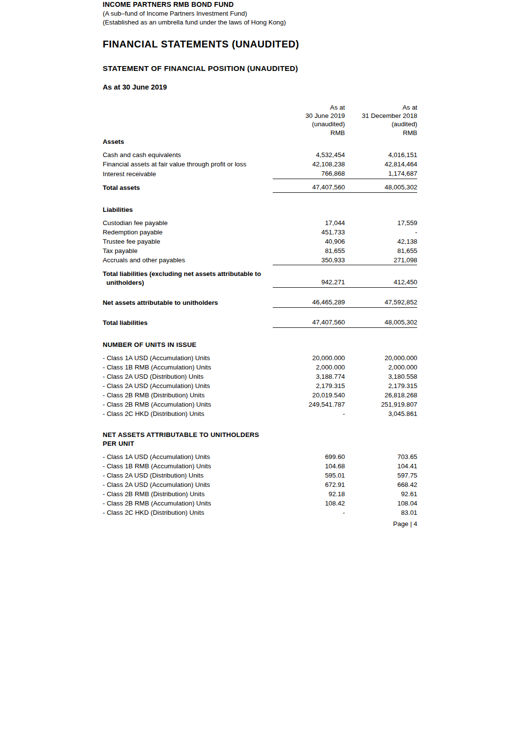INCOME PARTNERS RMB BOND FUND
(A sub–fund of Income Partners Investment Fund)
(Established as an umbrella fund under the laws of Hong Kong)
FINANCIAL STATEMENTS (UNAUDITED)
STATEMENT OF FINANCIAL POSITION (UNAUDITED)
As at 30 June 2019
| | As at 30 June 2019 (unaudited) RMB | As at 31 December 2018 (audited) RMB |
| Assets | | |
| Cash and cash equivalents | 4,532,454 | 4,016,151 |
| Financial assets at fair value through profit or loss | 42,108,238 | 42,814,464 |
| Interest receivable | 766,868 | 1,174,687 |
| Total assets | 47,407,560 | 48,005,302 |
| Liabilities | | |
| Custodian fee payable | 17,044 | 17,559 |
| Redemption payable | 451,733 | - |
| Trustee fee payable | 40,906 | 42,138 |
| Tax payable | 81,655 | 81,655 |
| Accruals and other payables | 350,933 | 271,098 |
| Total liabilities (excluding net assets attributable to unitholders) | 942,271 | 412,450 |
| Net assets attributable to unitholders | 46,465,289 | 47,592,852 |
| Total liabilities | 47,407,560 | 48,005,302 |
| NUMBER OF UNITS IN ISSUE | | |
| - Class 1A USD (Accumulation) Units | 20,000.000 | 20,000.000 |
| - Class 1B RMB (Accumulation) Units | 2,000.000 | 2,000.000 |
| - Class 2A USD (Distribution) Units | 3,188.774 | 3,180.558 |
| - Class 2A USD (Accumulation) Units | 2,179.315 | 2,179.315 |
| - Class 2B RMB (Distribution) Units | 20,019.540 | 26,818.268 |
| - Class 2B RMB (Accumulation) Units | 249,541.787 | 251,919.807 |
| - Class 2C HKD (Distribution) Units | - | 3,045.861 |
| NET ASSETS ATTRIBUTABLE TO UNITHOLDERS PER UNIT | | |
| - Class 1A USD (Accumulation) Units | 699.60 | 703.65 |
| - Class 1B RMB (Accumulation) Units | 104.68 | 104.41 |
| - Class 2A USD (Distribution) Units | 595.01 | 597.75 |
| - Class 2A USD (Accumulation) Units | 672.91 | 668.42 |
| - Class 2B RMB (Distribution) Units | 92.18 | 92.61 |
| - Class 2B RMB (Accumulation) Units | 108.42 | 108.04 |
| - Class 2C HKD (Distribution) Units | - | 83.01 |
Page | 4